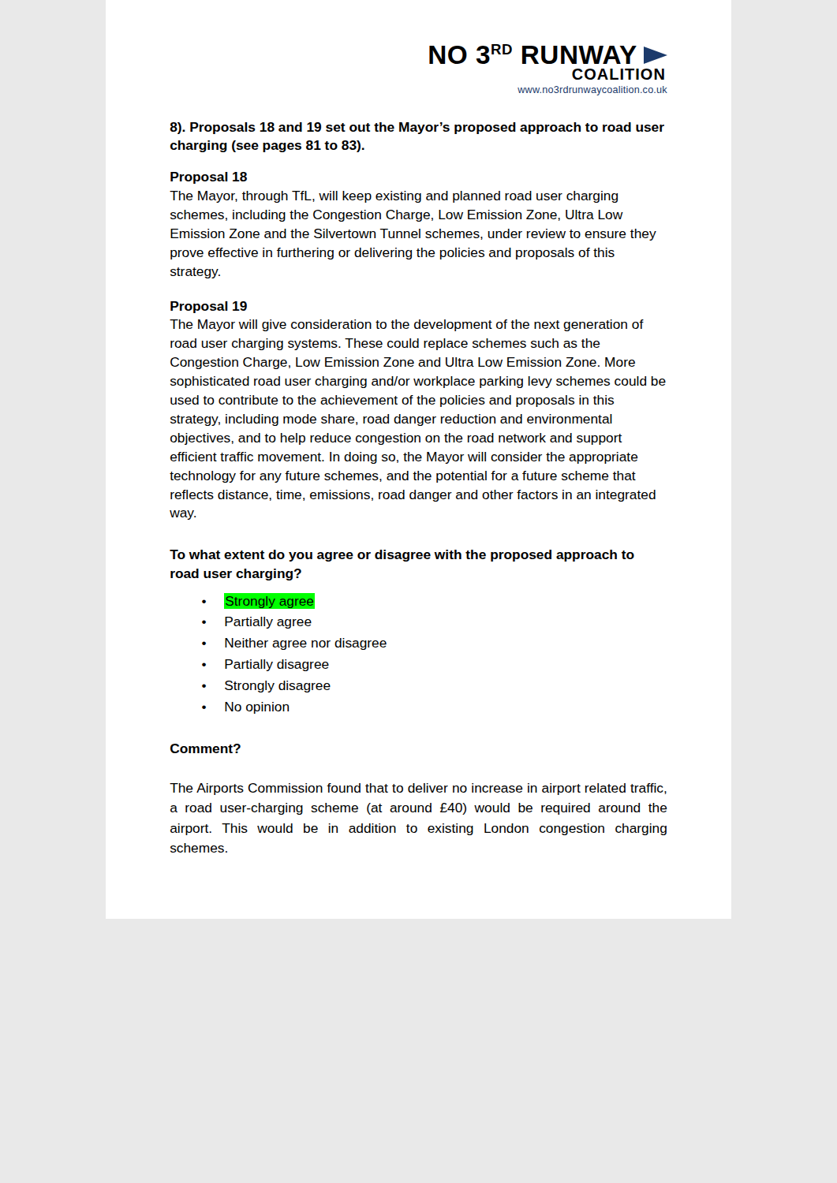NO 3RD RUNWAY
COALITION
www.no3rdrunwaycoalition.co.uk
8). Proposals 18 and 19 set out the Mayor’s proposed approach to road user charging (see pages 81 to 83).
Proposal 18
The Mayor, through TfL, will keep existing and planned road user charging schemes, including the Congestion Charge, Low Emission Zone, Ultra Low Emission Zone and the Silvertown Tunnel schemes, under review to ensure they prove effective in furthering or delivering the policies and proposals of this strategy.
Proposal 19
The Mayor will give consideration to the development of the next generation of road user charging systems. These could replace schemes such as the Congestion Charge, Low Emission Zone and Ultra Low Emission Zone. More sophisticated road user charging and/or workplace parking levy schemes could be used to contribute to the achievement of the policies and proposals in this strategy, including mode share, road danger reduction and environmental objectives, and to help reduce congestion on the road network and support efficient traffic movement. In doing so, the Mayor will consider the appropriate technology for any future schemes, and the potential for a future scheme that reflects distance, time, emissions, road danger and other factors in an integrated way.
To what extent do you agree or disagree with the proposed approach to road user charging?
Strongly agree
Partially agree
Neither agree nor disagree
Partially disagree
Strongly disagree
No opinion
Comment?
The Airports Commission found that to deliver no increase in airport related traffic, a road user-charging scheme (at around £40) would be required around the airport. This would be in addition to existing London congestion charging schemes.